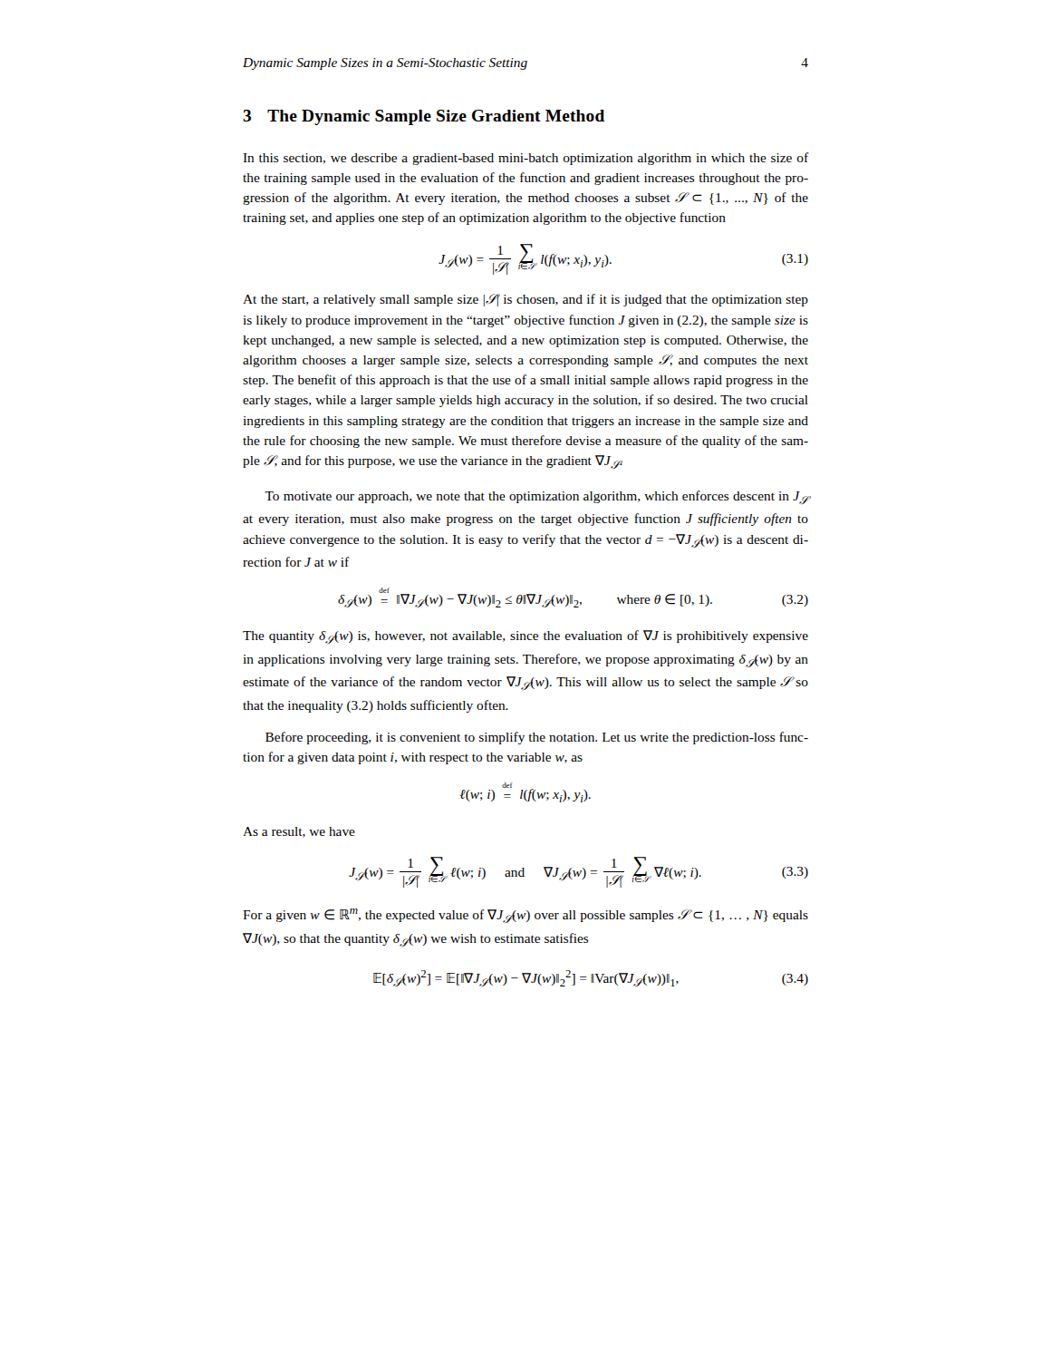Dynamic Sample Sizes in a Semi-Stochastic Setting 4
3 The Dynamic Sample Size Gradient Method
In this section, we describe a gradient-based mini-batch optimization algorithm in which the size of the training sample used in the evaluation of the function and gradient increases throughout the progression of the algorithm. At every iteration, the method chooses a subset 𝒮 ⊂ {1., ..., N} of the training set, and applies one step of an optimization algorithm to the objective function
J𝒮(w) = 1|𝒮| ∑i∈𝒮 l(f(w; xi), yi). (3.1)
At the start, a relatively small sample size |𝒮| is chosen, and if it is judged that the optimization step is likely to produce improvement in the “target” objective function J given in (2.2), the sample size is kept unchanged, a new sample is selected, and a new optimization step is computed. Otherwise, the algorithm chooses a larger sample size, selects a corresponding sample 𝒮, and computes the next step. The benefit of this approach is that the use of a small initial sample allows rapid progress in the early stages, while a larger sample yields high accuracy in the solution, if so desired. The two crucial ingredients in this sampling strategy are the condition that triggers an increase in the sample size and the rule for choosing the new sample. We must therefore devise a measure of the quality of the sample 𝒮, and for this purpose, we use the variance in the gradient ∇J𝒮.
To motivate our approach, we note that the optimization algorithm, which enforces descent in J𝒮 at every iteration, must also make progress on the target objective function J sufficiently often to achieve convergence to the solution. It is easy to verify that the vector d = −∇J𝒮(w) is a descent direction for J at w if
δ𝒮(w) def= ‖∇J𝒮(w) − ∇J(w)‖2 ≤ θ‖∇J𝒮(w)‖2, where θ ∈ [0, 1). (3.2)
The quantity δ𝒮(w) is, however, not available, since the evaluation of ∇J is prohibitively expensive in applications involving very large training sets. Therefore, we propose approximating δ𝒮(w) by an estimate of the variance of the random vector ∇J𝒮(w). This will allow us to select the sample 𝒮 so that the inequality (3.2) holds sufficiently often.
Before proceeding, it is convenient to simplify the notation. Let us write the prediction-loss function for a given data point i, with respect to the variable w, as
ℓ(w; i) def= l(f(w; xi), yi).
As a result, we have
J𝒮(w) = 1|𝒮| ∑i∈𝒮 ℓ(w; i) and ∇J𝒮(w) = 1|𝒮| ∑i∈𝒮 ∇ℓ(w; i). (3.3)
For a given w ∈ ℝm, the expected value of ∇J𝒮(w) over all possible samples 𝒮 ⊂ {1, … , N} equals ∇J(w), so that the quantity δ𝒮(w) we wish to estimate satisfies
𝔼[δ𝒮(w)2] = 𝔼[‖∇J𝒮(w) − ∇J(w)‖22] = ‖Var(∇J𝒮(w))‖1, (3.4)